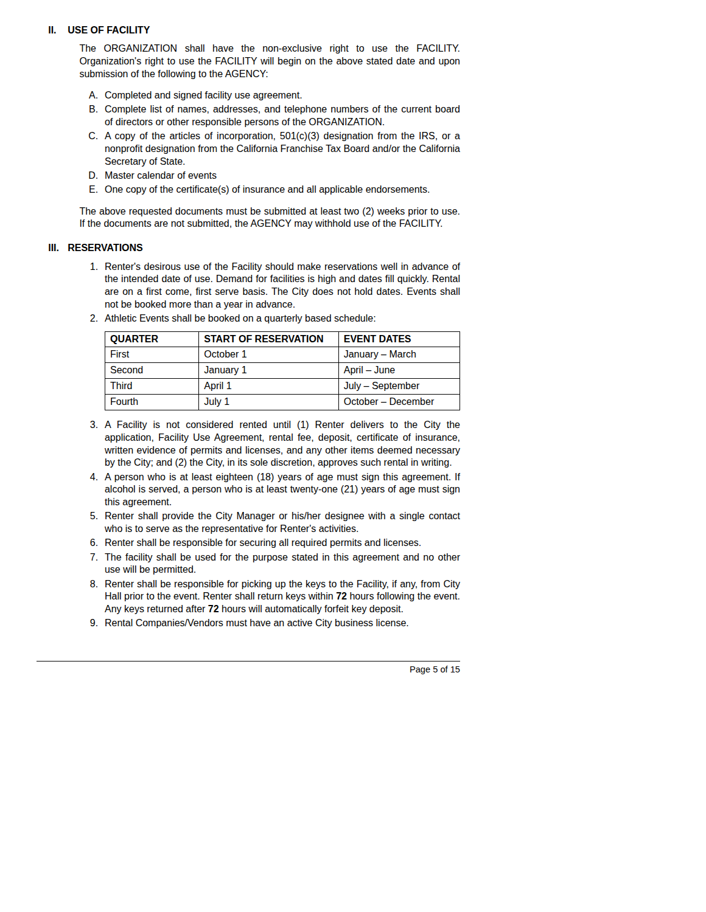II. USE OF FACILITY
The ORGANIZATION shall have the non-exclusive right to use the FACILITY. Organization's right to use the FACILITY will begin on the above stated date and upon submission of the following to the AGENCY:
Completed and signed facility use agreement.
Complete list of names, addresses, and telephone numbers of the current board of directors or other responsible persons of the ORGANIZATION.
A copy of the articles of incorporation, 501(c)(3) designation from the IRS, or a nonprofit designation from the California Franchise Tax Board and/or the California Secretary of State.
Master calendar of events
One copy of the certificate(s) of insurance and all applicable endorsements.
The above requested documents must be submitted at least two (2) weeks prior to use. If the documents are not submitted, the AGENCY may withhold use of the FACILITY.
III. RESERVATIONS
Renter's desirous use of the Facility should make reservations well in advance of the intended date of use. Demand for facilities is high and dates fill quickly. Rental are on a first come, first serve basis. The City does not hold dates. Events shall not be booked more than a year in advance.
Athletic Events shall be booked on a quarterly based schedule:
| QUARTER | START OF RESERVATION | EVENT DATES |
| --- | --- | --- |
| First | October 1 | January – March |
| Second | January 1 | April – June |
| Third | April 1 | July – September |
| Fourth | July 1 | October – December |
A Facility is not considered rented until (1) Renter delivers to the City the application, Facility Use Agreement, rental fee, deposit, certificate of insurance, written evidence of permits and licenses, and any other items deemed necessary by the City; and (2) the City, in its sole discretion, approves such rental in writing.
A person who is at least eighteen (18) years of age must sign this agreement. If alcohol is served, a person who is at least twenty-one (21) years of age must sign this agreement.
Renter shall provide the City Manager or his/her designee with a single contact who is to serve as the representative for Renter's activities.
Renter shall be responsible for securing all required permits and licenses.
The facility shall be used for the purpose stated in this agreement and no other use will be permitted.
Renter shall be responsible for picking up the keys to the Facility, if any, from City Hall prior to the event. Renter shall return keys within 72 hours following the event. Any keys returned after 72 hours will automatically forfeit key deposit.
Rental Companies/Vendors must have an active City business license.
Page 5 of 15